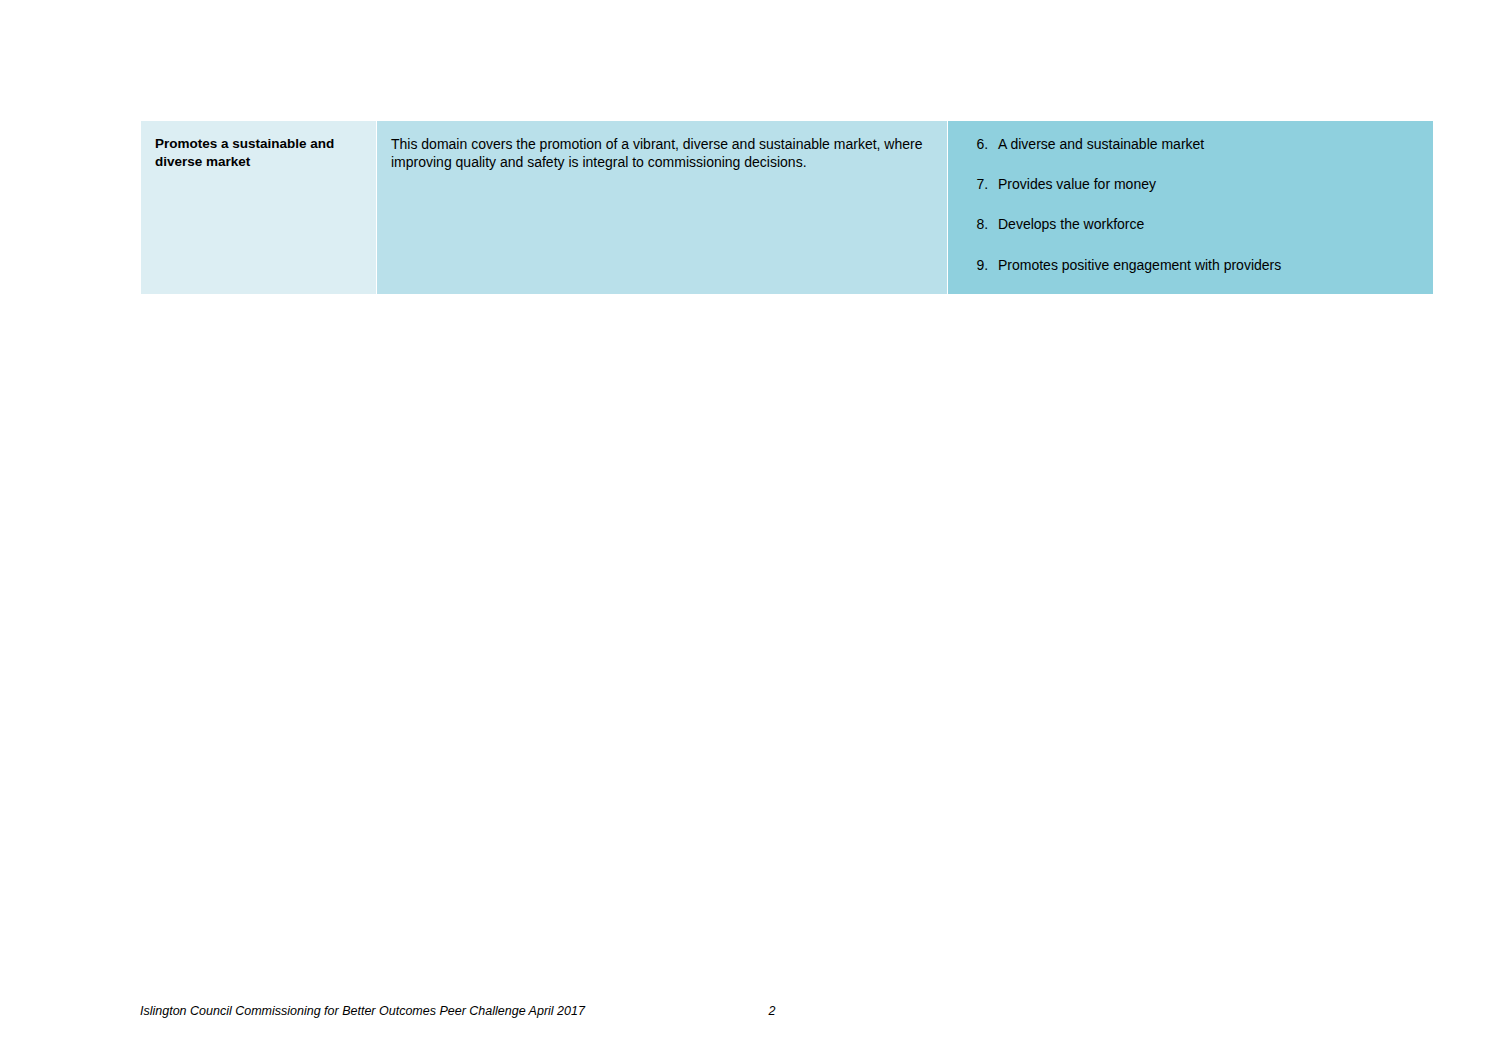| Promotes a sustainable and diverse market | This domain covers the promotion of a vibrant, diverse and sustainable market, where improving quality and safety is integral to commissioning decisions. | A diverse and sustainable market Provides value for money Develops the workforce Promotes positive engagement with providers |
Islington Council Commissioning for Better Outcomes Peer Challenge April 2017 2